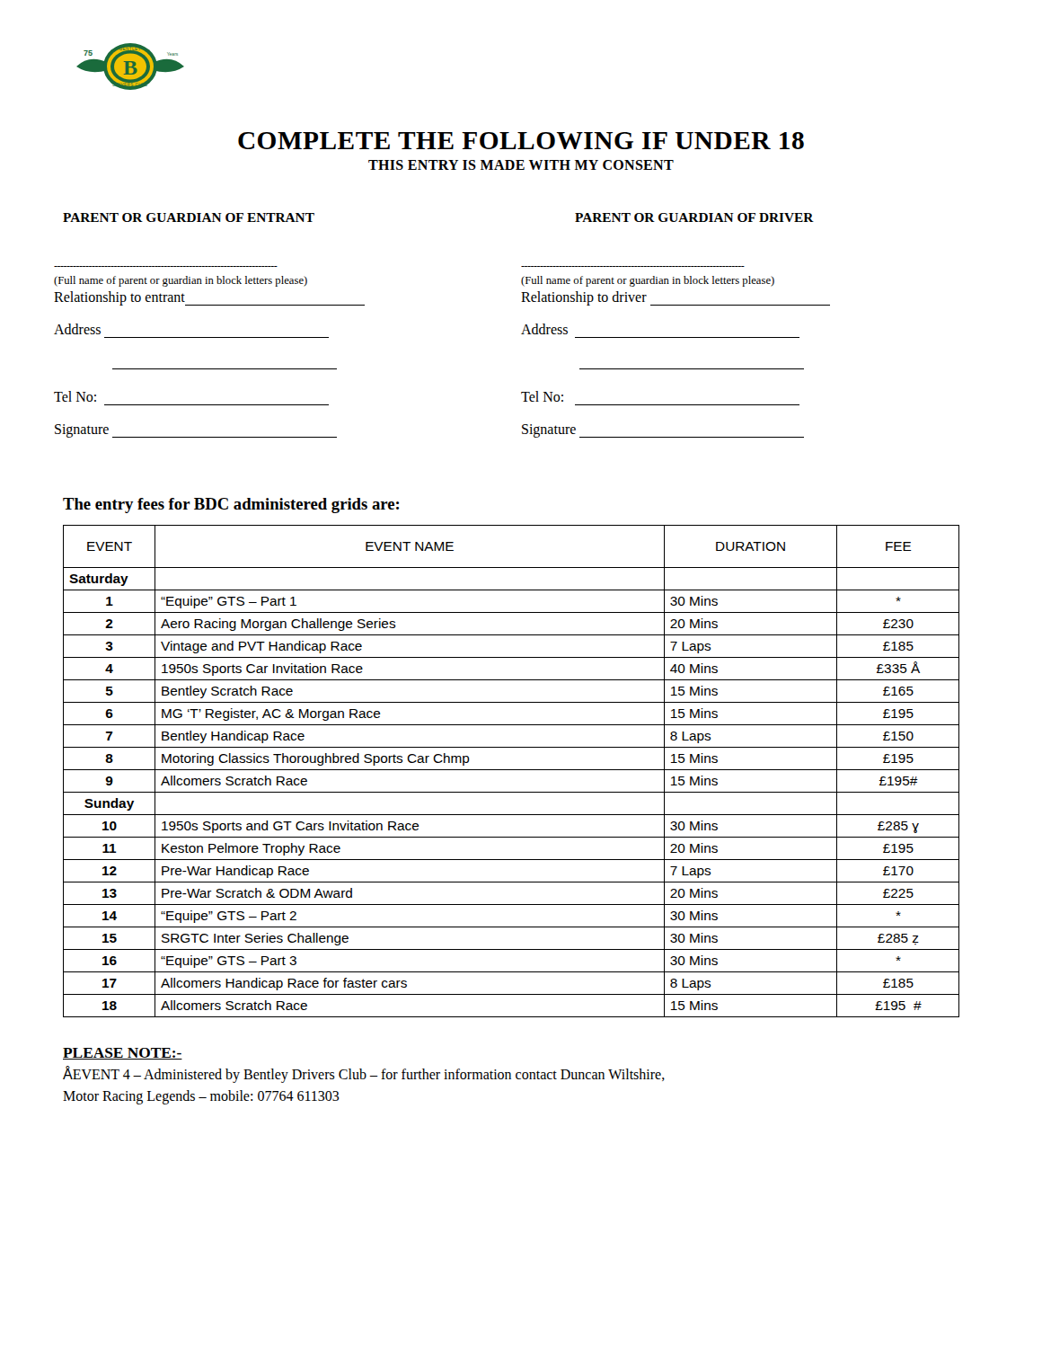B BENTLEY DRIVERS CLUB 75 Years
COMPLETE THE FOLLOWING IF UNDER 18
THIS ENTRY IS MADE WITH MY CONSENT
| PARENT OR GUARDIAN OF ENTRANT ----------------------------------------------------------------------- (Full name of parent or guardian in block letters please) Relationship to entrant Address Tel No: Signature | PARENT OR GUARDIAN OF DRIVER ----------------------------------------------------------------------- (Full name of parent or guardian in block letters please) Relationship to driver Address Tel No: Signature |
The entry fees for BDC administered grids are:
| EVENT | EVENT NAME | DURATION | FEE |
| --- | --- | --- | --- |
| Saturday | | | |
| 1 | “Equipe” GTS – Part 1 | 30 Mins | * |
| 2 | Aero Racing Morgan Challenge Series | 20 Mins | £230 |
| 3 | Vintage and PVT Handicap Race | 7 Laps | £185 |
| 4 | 1950s Sports Car Invitation Race | 40 Mins | £335 Å |
| 5 | Bentley Scratch Race | 15 Mins | £165 |
| 6 | MG ‘T’ Register, AC & Morgan Race | 15 Mins | £195 |
| 7 | Bentley Handicap Race | 8 Laps | £150 |
| 8 | Motoring Classics Thoroughbred Sports Car Chmp | 15 Mins | £195 |
| 9 | Allcomers Scratch Race | 15 Mins | £195# |
| Sunday | | | |
| 10 | 1950s Sports and GT Cars Invitation Race | 30 Mins | £285 ɣ |
| 11 | Keston Pelmore Trophy Race | 20 Mins | £195 |
| 12 | Pre-War Handicap Race | 7 Laps | £170 |
| 13 | Pre-War Scratch & ODM Award | 20 Mins | £225 |
| 14 | “Equipe” GTS – Part 2 | 30 Mins | * |
| 15 | SRGTC Inter Series Challenge | 30 Mins | £285 ẓ |
| 16 | “Equipe” GTS – Part 3 | 30 Mins | * |
| 17 | Allcomers Handicap Race for faster cars | 8 Laps | £185 |
| 18 | Allcomers Scratch Race | 15 Mins | £195 # |
PLEASE NOTE:-
ÅEVENT 4 – Administered by Bentley Drivers Club – for further information contact Duncan Wiltshire,
Motor Racing Legends – mobile: 07764 611303